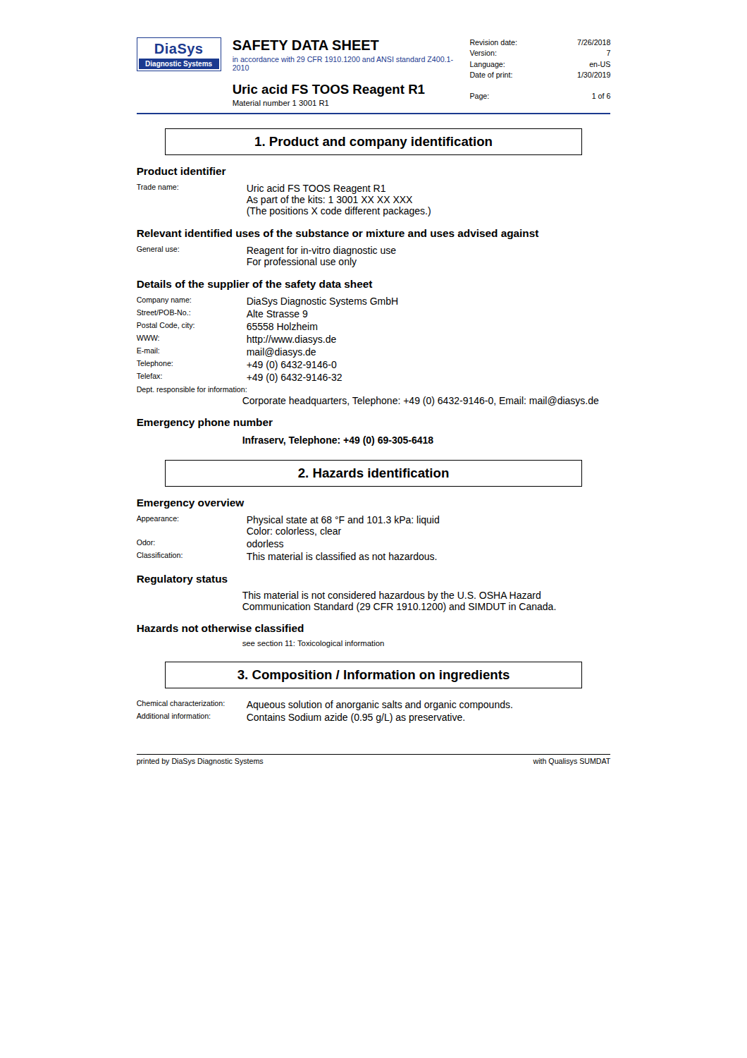DiaSys
Diagnostic Systems
SAFETY DATA SHEET
in accordance with 29 CFR 1910.1200 and ANSI standard Z400.1-2010
Uric acid FS TOOS Reagent R1
Material number 1 3001 R1
| Revision date: | 7/26/2018 |
| Version: | 7 |
| Language: | en-US |
| Date of print: | 1/30/2019 |
| Page: | 1 of 6 |
1. Product and company identification
Product identifier
| Trade name: | Uric acid FS TOOS Reagent R1 As part of the kits: 1 3001 XX XX XXX (The positions X code different packages.) |
Relevant identified uses of the substance or mixture and uses advised against
| General use: | Reagent for in-vitro diagnostic use For professional use only |
Details of the supplier of the safety data sheet
| Company name: | DiaSys Diagnostic Systems GmbH |
| Street/POB-No.: | Alte Strasse 9 |
| Postal Code, city: | 65558 Holzheim |
| WWW: | http://www.diasys.de |
| E-mail: | mail@diasys.de |
| Telephone: | +49 (0) 6432-9146-0 |
| Telefax: | +49 (0) 6432-9146-32 |
Dept. responsible for information:
Corporate headquarters, Telephone: +49 (0) 6432-9146-0, Email: mail@diasys.de
Emergency phone number
Infraserv, Telephone: +49 (0) 69-305-6418
2. Hazards identification
Emergency overview
| Appearance: | Physical state at 68 °F and 101.3 kPa: liquid Color: colorless, clear |
| Odor: | odorless |
| Classification: | This material is classified as not hazardous. |
Regulatory status
This material is not considered hazardous by the U.S. OSHA Hazard Communication Standard (29 CFR 1910.1200) and SIMDUT in Canada.
Hazards not otherwise classified
see section 11: Toxicological information
3. Composition / Information on ingredients
| Chemical characterization: | Aqueous solution of anorganic salts and organic compounds. |
| Additional information: | Contains Sodium azide (0.95 g/L) as preservative. |
printed by DiaSys Diagnostic Systems with Qualisys SUMDAT